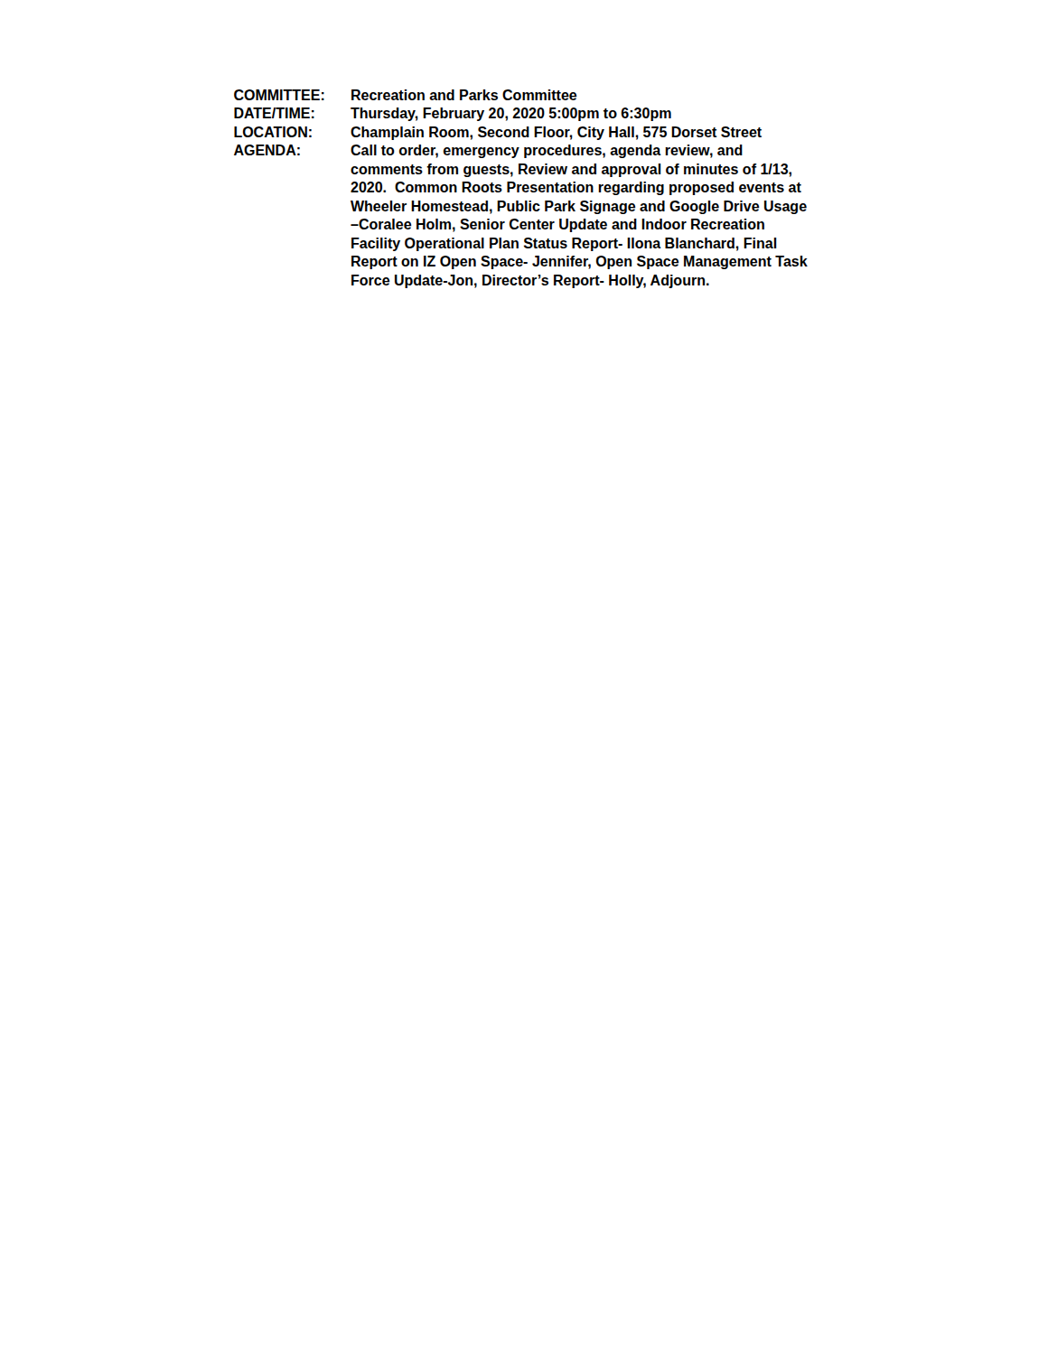| COMMITTEE: | Recreation and Parks Committee |
| DATE/TIME: | Thursday, February 20, 2020 5:00pm to 6:30pm |
| LOCATION: | Champlain Room, Second Floor, City Hall, 575 Dorset Street |
| AGENDA: | Call to order, emergency procedures, agenda review, and comments from guests, Review and approval of minutes of 1/13, 2020. Common Roots Presentation regarding proposed events at Wheeler Homestead, Public Park Signage and Google Drive Usage –Coralee Holm, Senior Center Update and Indoor Recreation Facility Operational Plan Status Report- Ilona Blanchard, Final Report on IZ Open Space- Jennifer, Open Space Management Task Force Update-Jon, Director’s Report- Holly, Adjourn. |